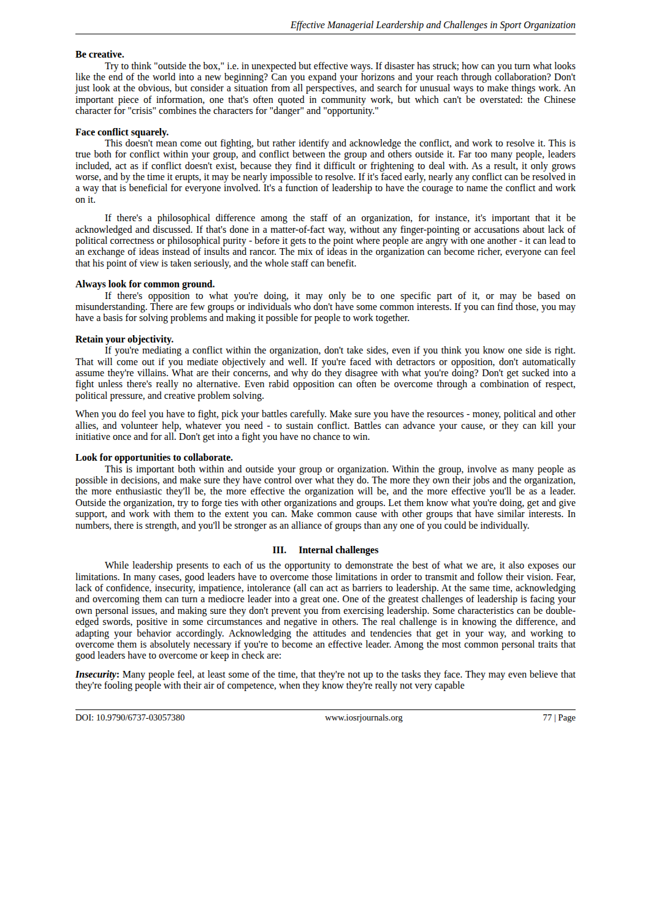Effective Managerial Leardership and Challenges in Sport Organization
Be creative.
Try to think "outside the box," i.e. in unexpected but effective ways. If disaster has struck; how can you turn what looks like the end of the world into a new beginning? Can you expand your horizons and your reach through collaboration? Don't just look at the obvious, but consider a situation from all perspectives, and search for unusual ways to make things work. An important piece of information, one that's often quoted in community work, but which can't be overstated: the Chinese character for "crisis" combines the characters for "danger" and "opportunity."
Face conflict squarely.
This doesn't mean come out fighting, but rather identify and acknowledge the conflict, and work to resolve it. This is true both for conflict within your group, and conflict between the group and others outside it. Far too many people, leaders included, act as if conflict doesn't exist, because they find it difficult or frightening to deal with. As a result, it only grows worse, and by the time it erupts, it may be nearly impossible to resolve. If it's faced early, nearly any conflict can be resolved in a way that is beneficial for everyone involved. It's a function of leadership to have the courage to name the conflict and work on it.
If there's a philosophical difference among the staff of an organization, for instance, it's important that it be acknowledged and discussed. If that's done in a matter-of-fact way, without any finger-pointing or accusations about lack of political correctness or philosophical purity - before it gets to the point where people are angry with one another - it can lead to an exchange of ideas instead of insults and rancor. The mix of ideas in the organization can become richer, everyone can feel that his point of view is taken seriously, and the whole staff can benefit.
Always look for common ground.
If there's opposition to what you're doing, it may only be to one specific part of it, or may be based on misunderstanding. There are few groups or individuals who don't have some common interests. If you can find those, you may have a basis for solving problems and making it possible for people to work together.
Retain your objectivity.
If you're mediating a conflict within the organization, don't take sides, even if you think you know one side is right. That will come out if you mediate objectively and well. If you're faced with detractors or opposition, don't automatically assume they're villains. What are their concerns, and why do they disagree with what you're doing? Don't get sucked into a fight unless there's really no alternative. Even rabid opposition can often be overcome through a combination of respect, political pressure, and creative problem solving.
When you do feel you have to fight, pick your battles carefully. Make sure you have the resources - money, political and other allies, and volunteer help, whatever you need - to sustain conflict. Battles can advance your cause, or they can kill your initiative once and for all. Don't get into a fight you have no chance to win.
Look for opportunities to collaborate.
This is important both within and outside your group or organization. Within the group, involve as many people as possible in decisions, and make sure they have control over what they do. The more they own their jobs and the organization, the more enthusiastic they'll be, the more effective the organization will be, and the more effective you'll be as a leader. Outside the organization, try to forge ties with other organizations and groups. Let them know what you're doing, get and give support, and work with them to the extent you can. Make common cause with other groups that have similar interests. In numbers, there is strength, and you'll be stronger as an alliance of groups than any one of you could be individually.
III. Internal challenges
While leadership presents to each of us the opportunity to demonstrate the best of what we are, it also exposes our limitations. In many cases, good leaders have to overcome those limitations in order to transmit and follow their vision. Fear, lack of confidence, insecurity, impatience, intolerance (all can act as barriers to leadership. At the same time, acknowledging and overcoming them can turn a mediocre leader into a great one. One of the greatest challenges of leadership is facing your own personal issues, and making sure they don't prevent you from exercising leadership. Some characteristics can be double-edged swords, positive in some circumstances and negative in others. The real challenge is in knowing the difference, and adapting your behavior accordingly. Acknowledging the attitudes and tendencies that get in your way, and working to overcome them is absolutely necessary if you're to become an effective leader. Among the most common personal traits that good leaders have to overcome or keep in check are:
Insecurity: Many people feel, at least some of the time, that they're not up to the tasks they face. They may even believe that they're fooling people with their air of competence, when they know they're really not very capable
DOI: 10.9790/6737-03057380 www.iosrjournals.org 77 | Page